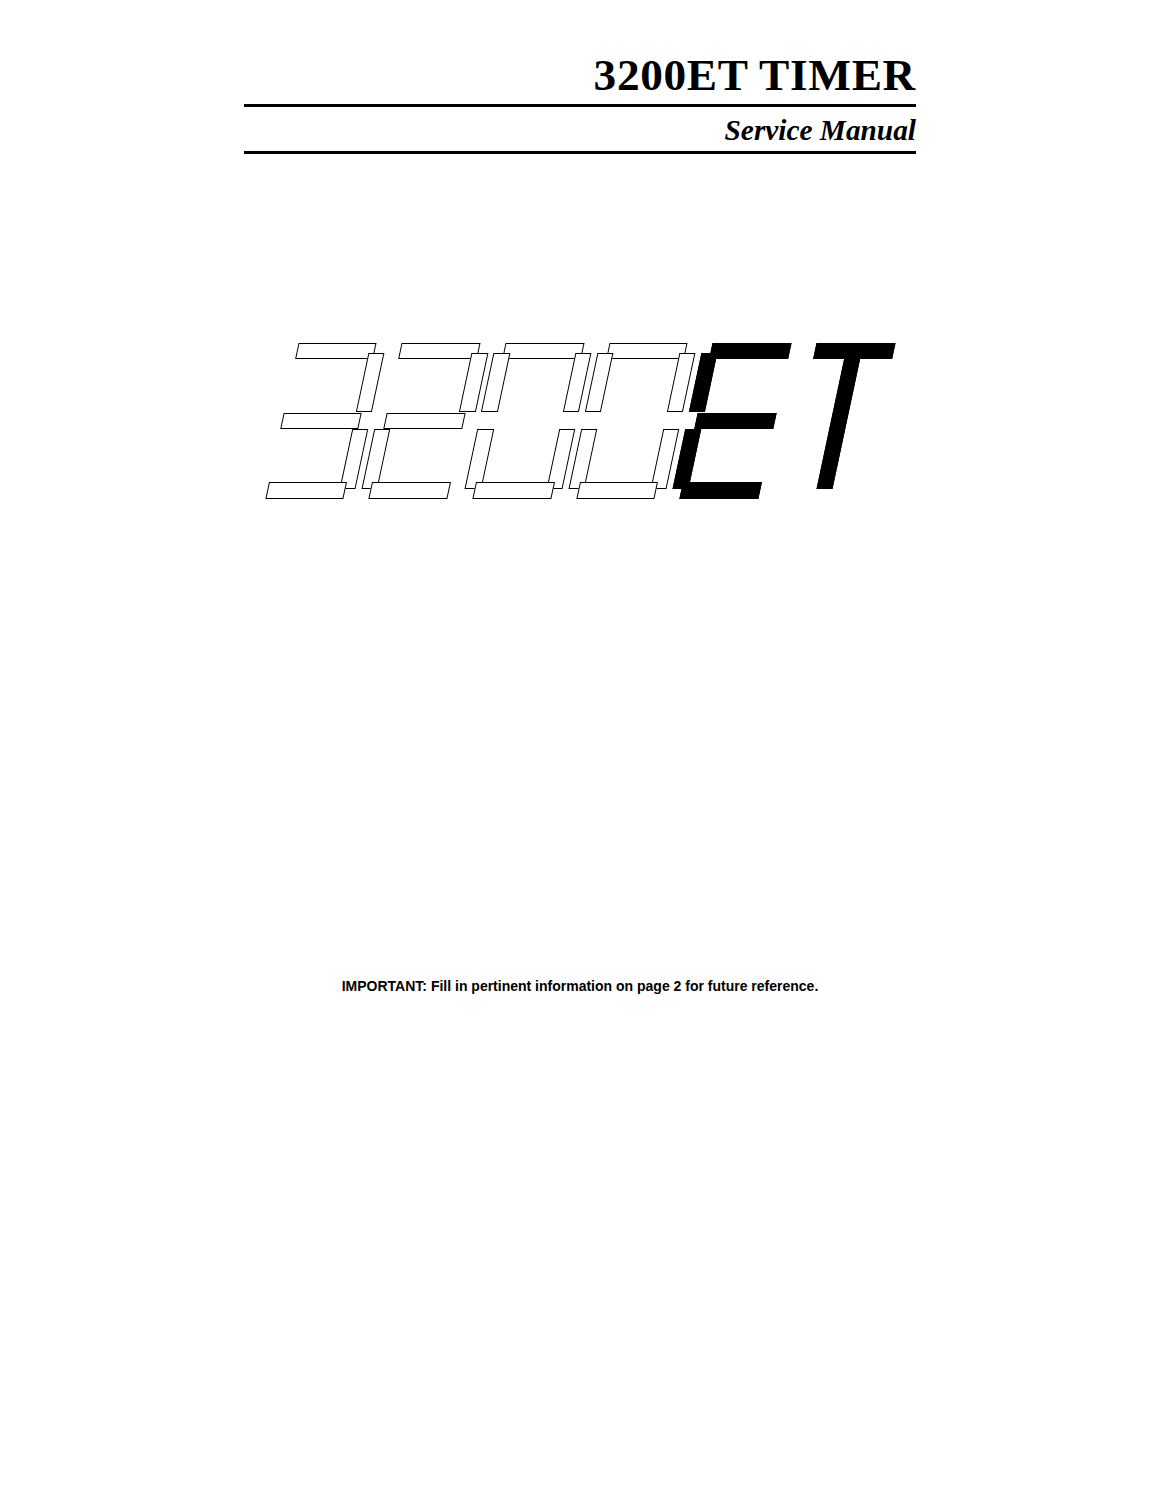3200ET TIMER
Service Manual
IMPORTANT: Fill in pertinent information on page 2 for future reference.